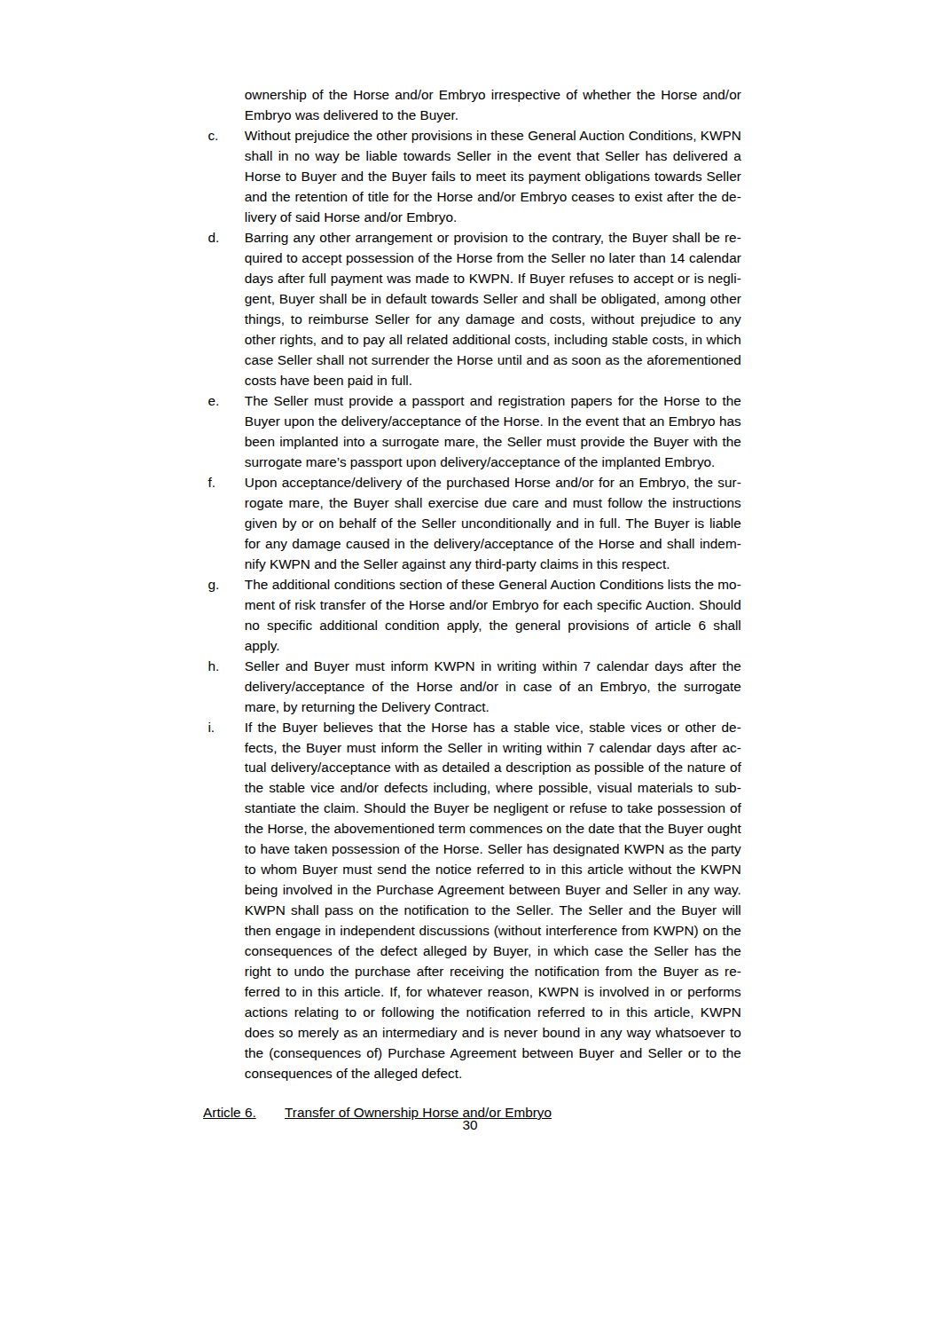ownership of the Horse and/or Embryo irrespective of whether the Horse and/or Embryo was delivered to the Buyer.
c. Without prejudice the other provisions in these General Auction Conditions, KWPN shall in no way be liable towards Seller in the event that Seller has delivered a Horse to Buyer and the Buyer fails to meet its payment obligations towards Seller and the retention of title for the Horse and/or Embryo ceases to exist after the delivery of said Horse and/or Embryo.
d. Barring any other arrangement or provision to the contrary, the Buyer shall be required to accept possession of the Horse from the Seller no later than 14 calendar days after full payment was made to KWPN. If Buyer refuses to accept or is negligent, Buyer shall be in default towards Seller and shall be obligated, among other things, to reimburse Seller for any damage and costs, without prejudice to any other rights, and to pay all related additional costs, including stable costs, in which case Seller shall not surrender the Horse until and as soon as the aforementioned costs have been paid in full.
e. The Seller must provide a passport and registration papers for the Horse to the Buyer upon the delivery/acceptance of the Horse. In the event that an Embryo has been implanted into a surrogate mare, the Seller must provide the Buyer with the surrogate mare’s passport upon delivery/acceptance of the implanted Embryo.
f. Upon acceptance/delivery of the purchased Horse and/or for an Embryo, the surrogate mare, the Buyer shall exercise due care and must follow the instructions given by or on behalf of the Seller unconditionally and in full. The Buyer is liable for any damage caused in the delivery/acceptance of the Horse and shall indemnify KWPN and the Seller against any third-party claims in this respect.
g. The additional conditions section of these General Auction Conditions lists the moment of risk transfer of the Horse and/or Embryo for each specific Auction. Should no specific additional condition apply, the general provisions of article 6 shall apply.
h. Seller and Buyer must inform KWPN in writing within 7 calendar days after the delivery/acceptance of the Horse and/or in case of an Embryo, the surrogate mare, by returning the Delivery Contract.
i. If the Buyer believes that the Horse has a stable vice, stable vices or other defects, the Buyer must inform the Seller in writing within 7 calendar days after actual delivery/acceptance with as detailed a description as possible of the nature of the stable vice and/or defects including, where possible, visual materials to substantiate the claim. Should the Buyer be negligent or refuse to take possession of the Horse, the abovementioned term commences on the date that the Buyer ought to have taken possession of the Horse. Seller has designated KWPN as the party to whom Buyer must send the notice referred to in this article without the KWPN being involved in the Purchase Agreement between Buyer and Seller in any way. KWPN shall pass on the notification to the Seller. The Seller and the Buyer will then engage in independent discussions (without interference from KWPN) on the consequences of the defect alleged by Buyer, in which case the Seller has the right to undo the purchase after receiving the notification from the Buyer as referred to in this article. If, for whatever reason, KWPN is involved in or performs actions relating to or following the notification referred to in this article, KWPN does so merely as an intermediary and is never bound in any way whatsoever to the (consequences of) Purchase Agreement between Buyer and Seller or to the consequences of the alleged defect.
Article 6. Transfer of Ownership Horse and/or Embryo
30